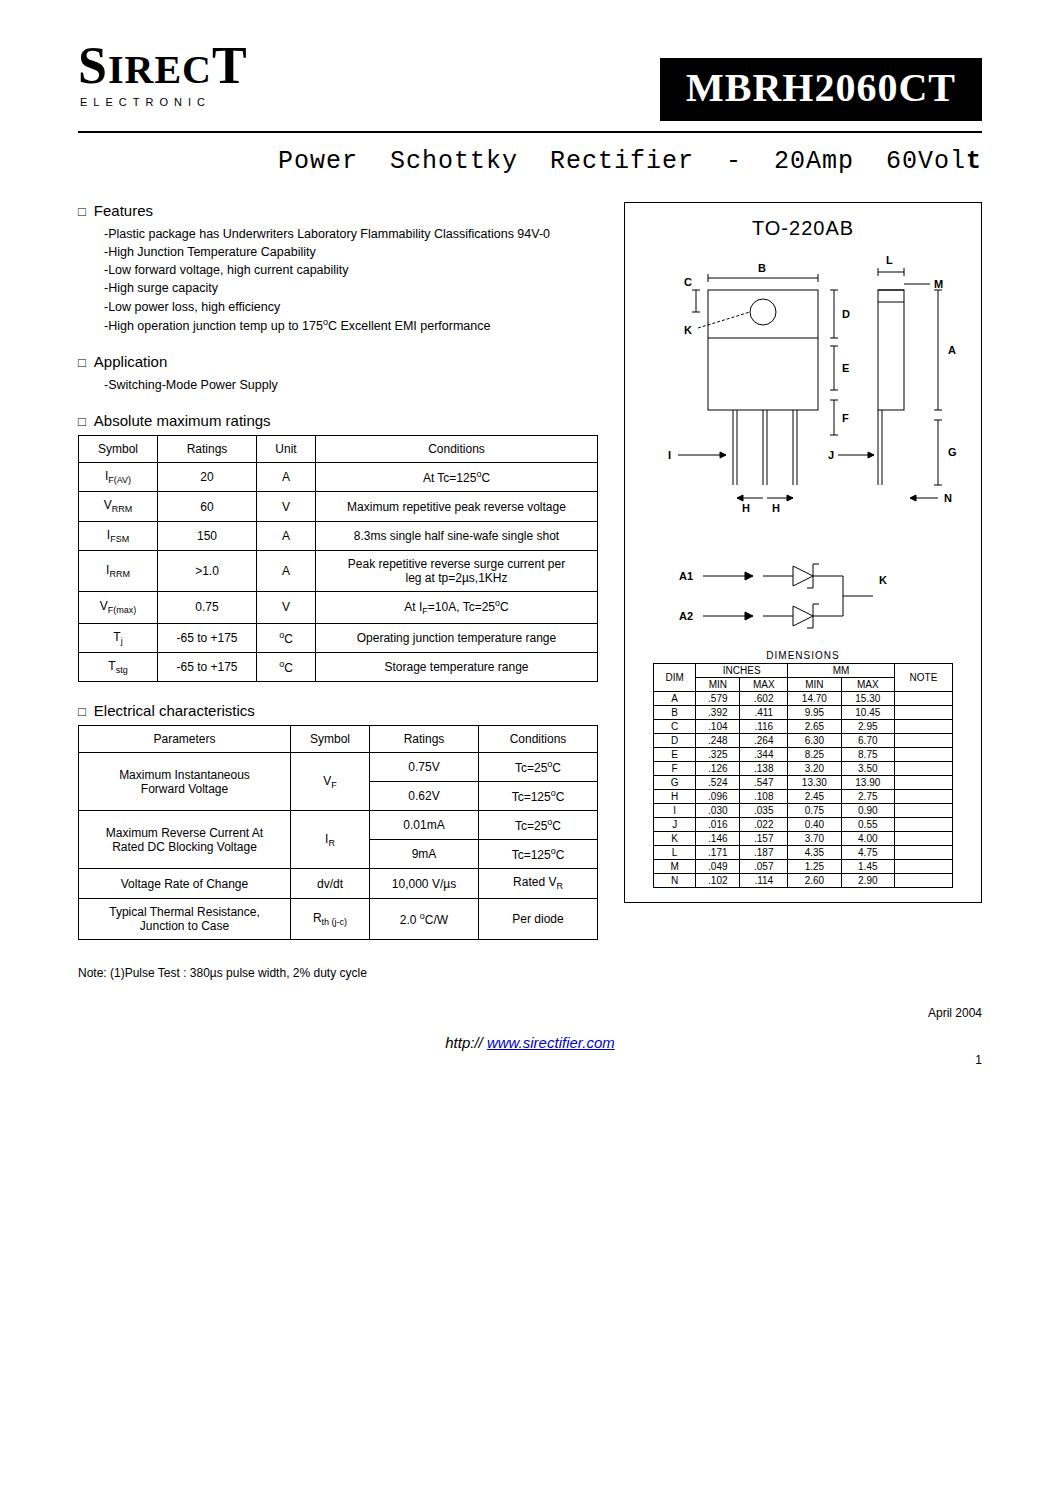SIRECT
ELECTRONIC
MBRH2060CT
Power Schottky Rectifier - 20Amp 60Volt
Features
-Plastic package has Underwriters Laboratory Flammability Classifications 94V-0
-High Junction Temperature Capability
-Low forward voltage, high current capability
-High surge capacity
-Low power loss, high efficiency
-High operation junction temp up to 175oC Excellent EMI performance
Application
-Switching-Mode Power Supply
Absolute maximum ratings
| Symbol | Ratings | Unit | Conditions |
| --- | --- | --- | --- |
| I F(AV) | 20 | A | At Tc=125 o C |
| V RRM | 60 | V | Maximum repetitive peak reverse voltage |
| I FSM | 150 | A | 8.3ms single half sine-wafe single shot |
| I RRM | >1.0 | A | Peak repetitive reverse surge current per leg at tp=2µs,1KHz |
| V F(max) | 0.75 | V | At I F =10A, Tc=25 o C |
| T j | -65 to +175 | o C | Operating junction temperature range |
| T stg | -65 to +175 | o C | Storage temperature range |
Electrical characteristics
| Parameters | Symbol | Ratings | Conditions |
| --- | --- | --- | --- |
| Maximum Instantaneous Forward Voltage | V F | 0.75V | Tc=25 o C |
| 0.62V | Tc=125 o C |
| Maximum Reverse Current At Rated DC Blocking Voltage | I R | 0.01mA | Tc=25 o C |
| 9mA | Tc=125 o C |
| Voltage Rate of Change | dv/dt | 10,000 V/µs | Rated V R |
| Typical Thermal Resistance, Junction to Case | R th (j-c) | 2.0 o C/W | Per diode |
TO-220AB
B L M C K D E F A G I J N H H
A1 A2 K
DIMENSIONS
| DIM | INCHES | MM | NOTE |
| --- | --- | --- | --- |
| MIN | MAX | MIN | MAX |
| A | .579 | .602 | 14.70 | 15.30 | |
| B | .392 | .411 | 9.95 | 10.45 | |
| C | .104 | .116 | 2.65 | 2.95 | |
| D | .248 | .264 | 6.30 | 6.70 | |
| E | .325 | .344 | 8.25 | 8.75 | |
| F | .126 | .138 | 3.20 | 3.50 | |
| G | .524 | .547 | 13.30 | 13.90 | |
| H | .096 | .108 | 2.45 | 2.75 | |
| I | .030 | .035 | 0.75 | 0.90 | |
| J | .016 | .022 | 0.40 | 0.55 | |
| K | .146 | .157 | 3.70 | 4.00 | |
| L | .171 | .187 | 4.35 | 4.75 | |
| M | .049 | .057 | 1.25 | 1.45 | |
| N | .102 | .114 | 2.60 | 2.90 | |
Note: (1)Pulse Test : 380µs pulse width, 2% duty cycle
April 2004
http:// www.sirectifier.com
1